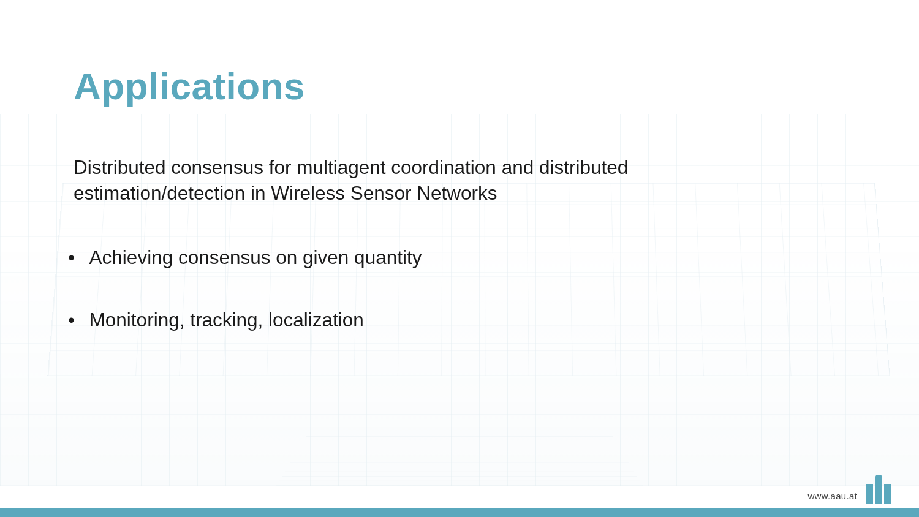Applications
Distributed consensus for multiagent coordination and distributed estimation/detection in Wireless Sensor Networks
Achieving consensus on given quantity
Monitoring, tracking, localization
www.aau.at